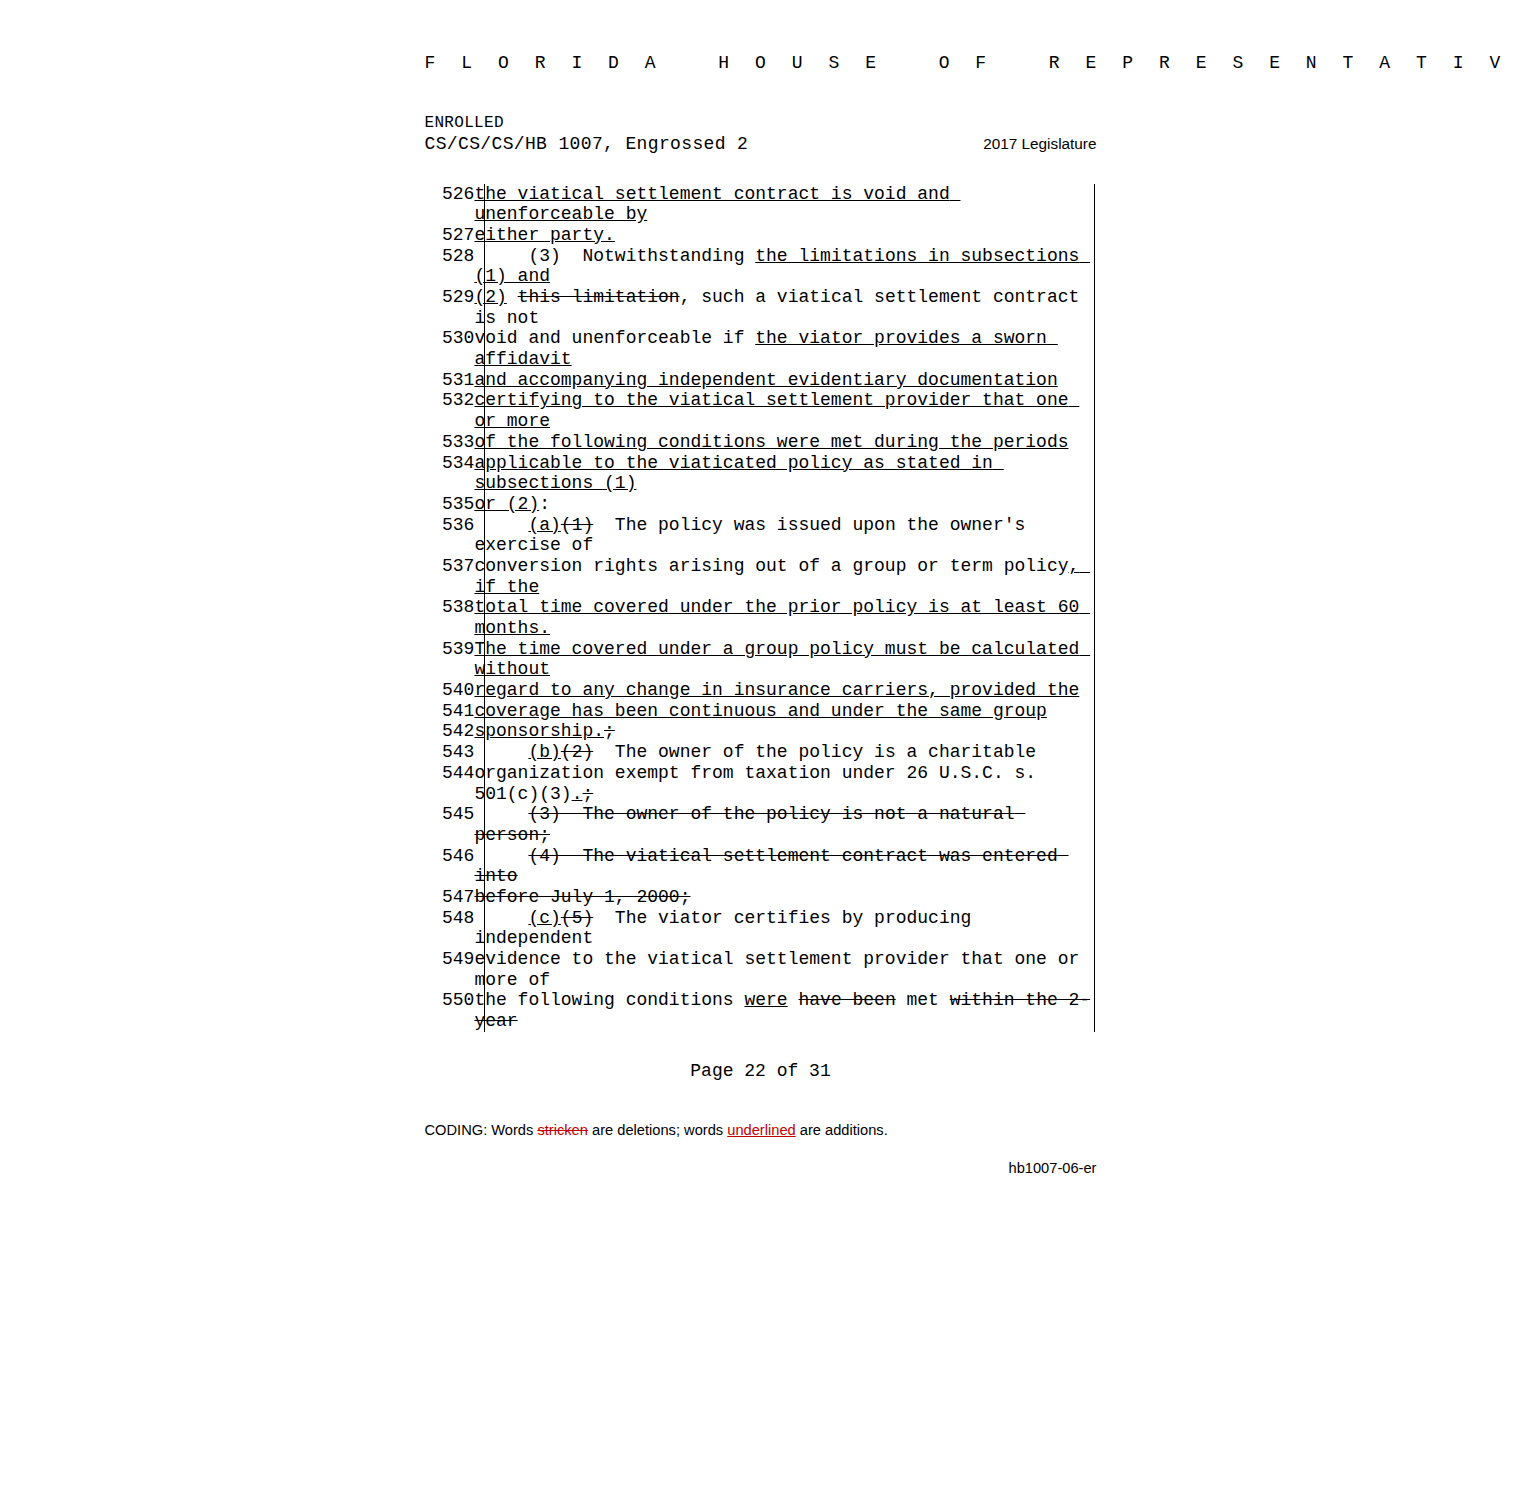F L O R I D A H O U S E O F R E P R E S E N T A T I V E S
ENROLLED
CS/CS/CS/HB 1007, Engrossed 2 2017 Legislature
| 526 | the viatical settlement contract is void and unenforceable by |
| 527 | either party. |
| 528 | (3) Notwithstanding the limitations in subsections (1) and |
| 529 | (2) this limitation , such a viatical settlement contract is not |
| 530 | void and unenforceable if the viator provides a sworn affidavit |
| 531 | and accompanying independent evidentiary documentation |
| 532 | certifying to the viatical settlement provider that one or more |
| 533 | of the following conditions were met during the periods |
| 534 | applicable to the viaticated policy as stated in subsections (1) |
| 535 | or (2) : |
| 536 | (a) (1) The policy was issued upon the owner's exercise of |
| 537 | conversion rights arising out of a group or term policy , if the |
| 538 | total time covered under the prior policy is at least 60 months. |
| 539 | The time covered under a group policy must be calculated without |
| 540 | regard to any change in insurance carriers, provided the |
| 541 | coverage has been continuous and under the same group |
| 542 | sponsorship. ; |
| 543 | (b) (2) The owner of the policy is a charitable |
| 544 | organization exempt from taxation under 26 U.S.C. s. 501(c)(3) . ; |
| 545 | (3) The owner of the policy is not a natural person; |
| 546 | (4) The viatical settlement contract was entered into |
| 547 | before July 1, 2000; |
| 548 | (c) (5) The viator certifies by producing independent |
| 549 | evidence to the viatical settlement provider that one or more of |
| 550 | the following conditions were have been met within the 2-year |
Page 22 of 31
CODING: Words stricken are deletions; words underlined are additions.
hb1007-06-er